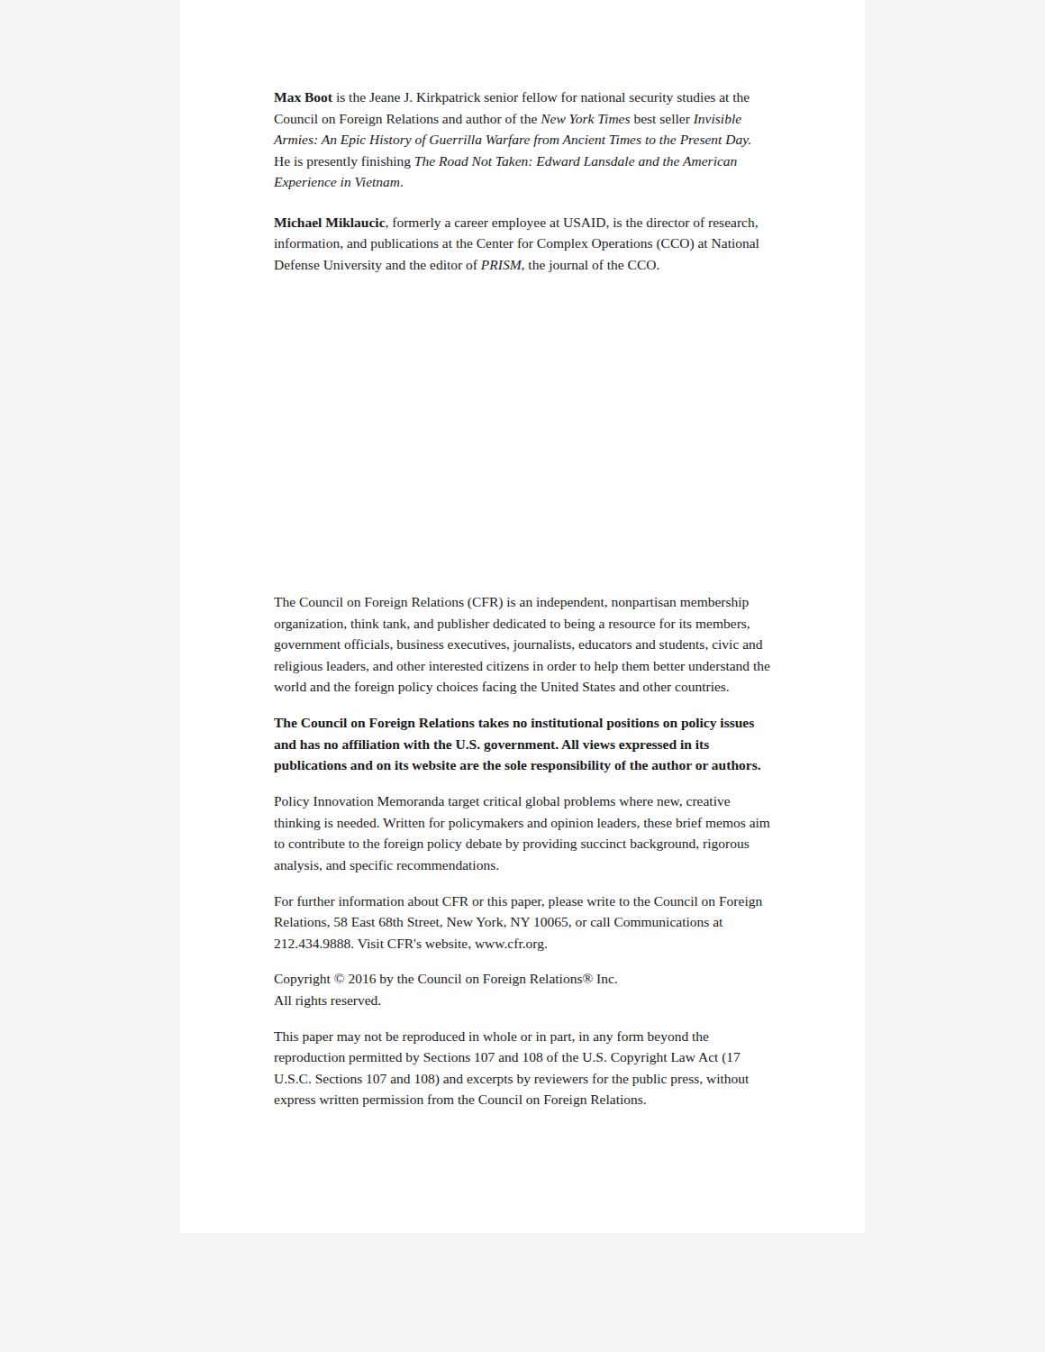Max Boot is the Jeane J. Kirkpatrick senior fellow for national security studies at the Council on Foreign Relations and author of the New York Times best seller Invisible Armies: An Epic History of Guerrilla Warfare from Ancient Times to the Present Day. He is presently finishing The Road Not Taken: Edward Lansdale and the American Experience in Vietnam.
Michael Miklaucic, formerly a career employee at USAID, is the director of research, information, and publications at the Center for Complex Operations (CCO) at National Defense University and the editor of PRISM, the journal of the CCO.
The Council on Foreign Relations (CFR) is an independent, nonpartisan membership organization, think tank, and publisher dedicated to being a resource for its members, government officials, business executives, journalists, educators and students, civic and religious leaders, and other interested citizens in order to help them better understand the world and the foreign policy choices facing the United States and other countries.
The Council on Foreign Relations takes no institutional positions on policy issues and has no affiliation with the U.S. government. All views expressed in its publications and on its website are the sole responsibility of the author or authors.
Policy Innovation Memoranda target critical global problems where new, creative thinking is needed. Written for policymakers and opinion leaders, these brief memos aim to contribute to the foreign policy debate by providing succinct background, rigorous analysis, and specific recommendations.
For further information about CFR or this paper, please write to the Council on Foreign Relations, 58 East 68th Street, New York, NY 10065, or call Communications at 212.434.9888. Visit CFR's website, www.cfr.org.
Copyright © 2016 by the Council on Foreign Relations® Inc.
All rights reserved.
This paper may not be reproduced in whole or in part, in any form beyond the reproduction permitted by Sections 107 and 108 of the U.S. Copyright Law Act (17 U.S.C. Sections 107 and 108) and excerpts by reviewers for the public press, without express written permission from the Council on Foreign Relations.